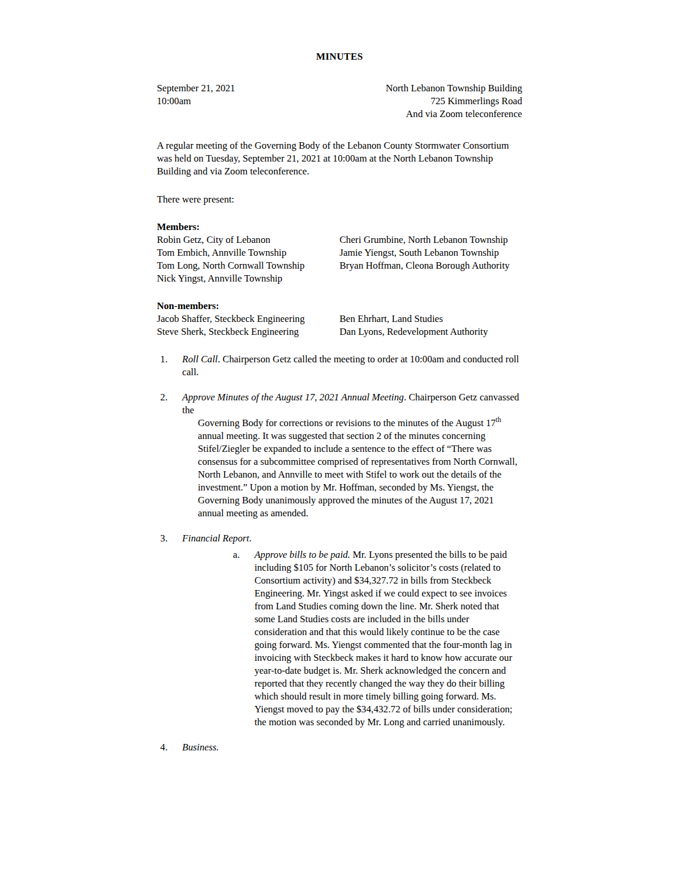MINUTES
September 21, 2021
10:00am
North Lebanon Township Building
725 Kimmerlings Road
And via Zoom teleconference
A regular meeting of the Governing Body of the Lebanon County Stormwater Consortium was held on Tuesday, September 21, 2021 at 10:00am at the North Lebanon Township Building and via Zoom teleconference.
There were present:
Members:
| Robin Getz, City of Lebanon | Cheri Grumbine, North Lebanon Township |
| Tom Embich, Annville Township | Jamie Yiengst, South Lebanon Township |
| Tom Long, North Cornwall Township | Bryan Hoffman, Cleona Borough Authority |
| Nick Yingst, Annville Township | |
Non-members:
| Jacob Shaffer, Steckbeck Engineering | Ben Ehrhart, Land Studies |
| Steve Sherk, Steckbeck Engineering | Dan Lyons, Redevelopment Authority |
Roll Call. Chairperson Getz called the meeting to order at 10:00am and conducted roll call.
Approve Minutes of the August 17, 2021 Annual Meeting. Chairperson Getz canvassed the Governing Body for corrections or revisions to the minutes of the August 17th annual meeting. It was suggested that section 2 of the minutes concerning Stifel/Ziegler be expanded to include a sentence to the effect of “There was consensus for a subcommittee comprised of representatives from North Cornwall, North Lebanon, and Annville to meet with Stifel to work out the details of the investment.” Upon a motion by Mr. Hoffman, seconded by Ms. Yiengst, the Governing Body unanimously approved the minutes of the August 17, 2021 annual meeting as amended.
Financial Report.
Approve bills to be paid. Mr. Lyons presented the bills to be paid including $105 for North Lebanon’s solicitor’s costs (related to Consortium activity) and $34,327.72 in bills from Steckbeck Engineering. Mr. Yingst asked if we could expect to see invoices from Land Studies coming down the line. Mr. Sherk noted that some Land Studies costs are included in the bills under consideration and that this would likely continue to be the case going forward. Ms. Yiengst commented that the four-month lag in invoicing with Steckbeck makes it hard to know how accurate our year-to-date budget is. Mr. Sherk acknowledged the concern and reported that they recently changed the way they do their billing which should result in more timely billing going forward. Ms. Yiengst moved to pay the $34,432.72 of bills under consideration; the motion was seconded by Mr. Long and carried unanimously.
Business.